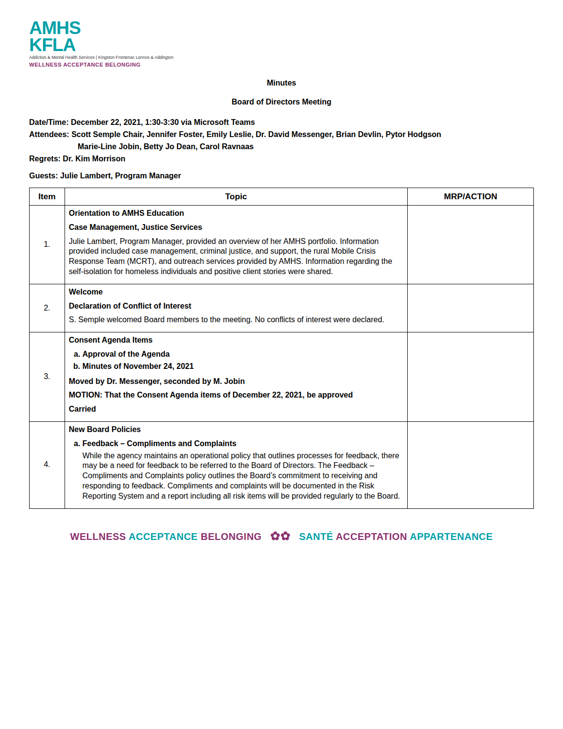AMHS
KFLA
Addiction & Mental Health Services | Kingston Frontenac Lennox & Addington
WELLNESS ACCEPTANCE BELONGING
Minutes
Board of Directors Meeting
Date/Time: December 22, 2021, 1:30-3:30 via Microsoft Teams
Attendees: Scott Semple Chair, Jennifer Foster, Emily Leslie, Dr. David Messenger, Brian Devlin, Pytor Hodgson
Marie-Line Jobin, Betty Jo Dean, Carol Ravnaas
Regrets: Dr. Kim Morrison
Guests: Julie Lambert, Program Manager
| Item | Topic | MRP/ACTION |
| --- | --- | --- |
| 1. | Orientation to AMHS Education Case Management, Justice Services Julie Lambert, Program Manager, provided an overview of her AMHS portfolio. Information provided included case management, criminal justice, and support, the rural Mobile Crisis Response Team (MCRT), and outreach services provided by AMHS. Information regarding the self-isolation for homeless individuals and positive client stories were shared. | |
| 2. | Welcome Declaration of Conflict of Interest S. Semple welcomed Board members to the meeting. No conflicts of interest were declared. | |
| 3. | Consent Agenda Items Approval of the Agenda Minutes of November 24, 2021 Moved by Dr. Messenger, seconded by M. Jobin MOTION: That the Consent Agenda items of December 22, 2021, be approved Carried | |
| 4. | New Board Policies Feedback – Compliments and Complaints While the agency maintains an operational policy that outlines processes for feedback, there may be a need for feedback to be referred to the Board of Directors. The Feedback – Compliments and Complaints policy outlines the Board’s commitment to receiving and responding to feedback. Compliments and complaints will be documented in the Risk Reporting System and a report including all risk items will be provided regularly to the Board. | |
WELLNESS ACCEPTANCE BELONGING ✿✿ SANTÉ ACCEPTATION APPARTENANCE